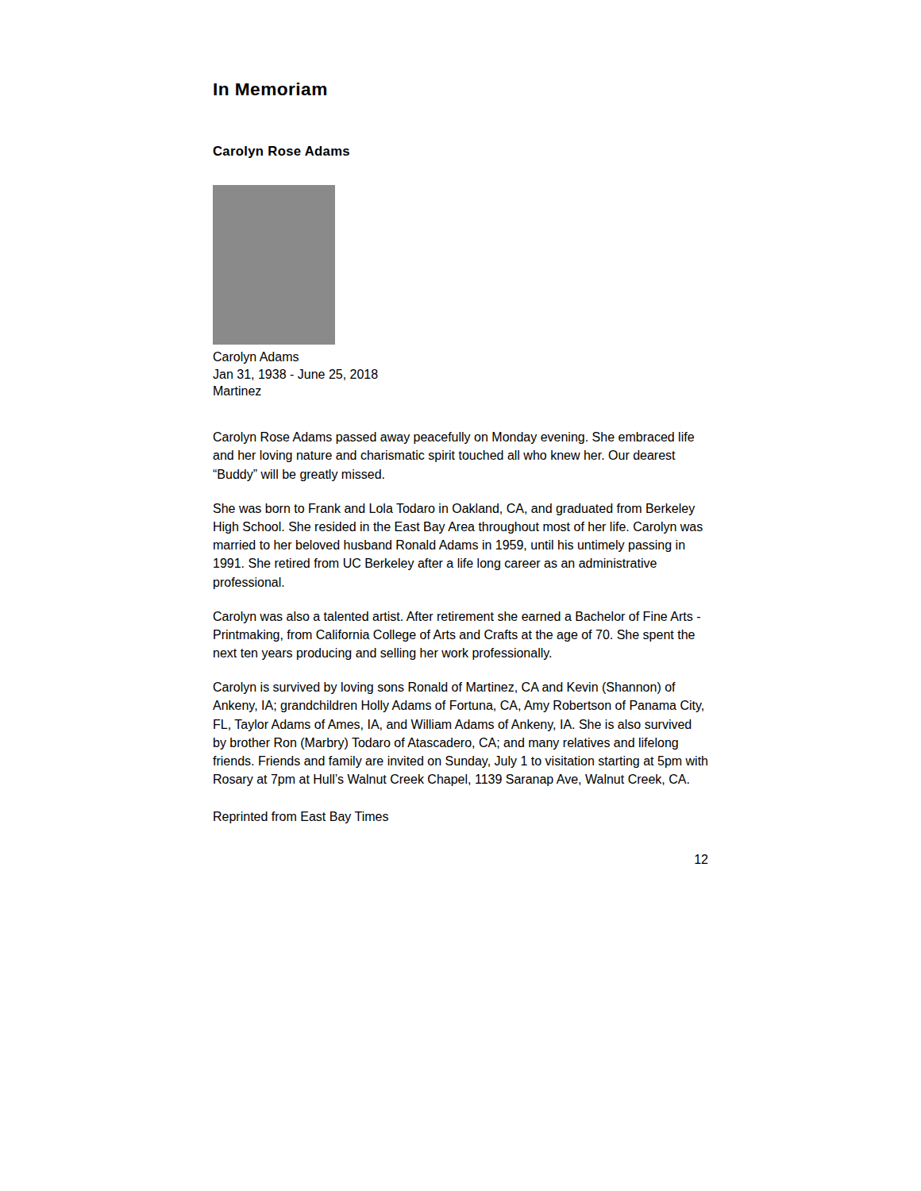In Memoriam
Carolyn Rose Adams
Carolyn Adams
Jan 31, 1938 - June 25, 2018
Martinez
Carolyn Rose Adams passed away peacefully on Monday evening. She embraced life and her loving nature and charismatic spirit touched all who knew her. Our dearest “Buddy” will be greatly missed.
She was born to Frank and Lola Todaro in Oakland, CA, and graduated from Berkeley High School. She resided in the East Bay Area throughout most of her life. Carolyn was married to her beloved husband Ronald Adams in 1959, until his untimely passing in 1991. She retired from UC Berkeley after a life long career as an administrative professional.
Carolyn was also a talented artist. After retirement she earned a Bachelor of Fine Arts - Printmaking, from California College of Arts and Crafts at the age of 70. She spent the next ten years producing and selling her work professionally.
Carolyn is survived by loving sons Ronald of Martinez, CA and Kevin (Shannon) of Ankeny, IA; grandchildren Holly Adams of Fortuna, CA, Amy Robertson of Panama City, FL, Taylor Adams of Ames, IA, and William Adams of Ankeny, IA. She is also survived by brother Ron (Marbry) Todaro of Atascadero, CA; and many relatives and lifelong friends. Friends and family are invited on Sunday, July 1 to visitation starting at 5pm with Rosary at 7pm at Hull’s Walnut Creek Chapel, 1139 Saranap Ave, Walnut Creek, CA.
Reprinted from East Bay Times
12